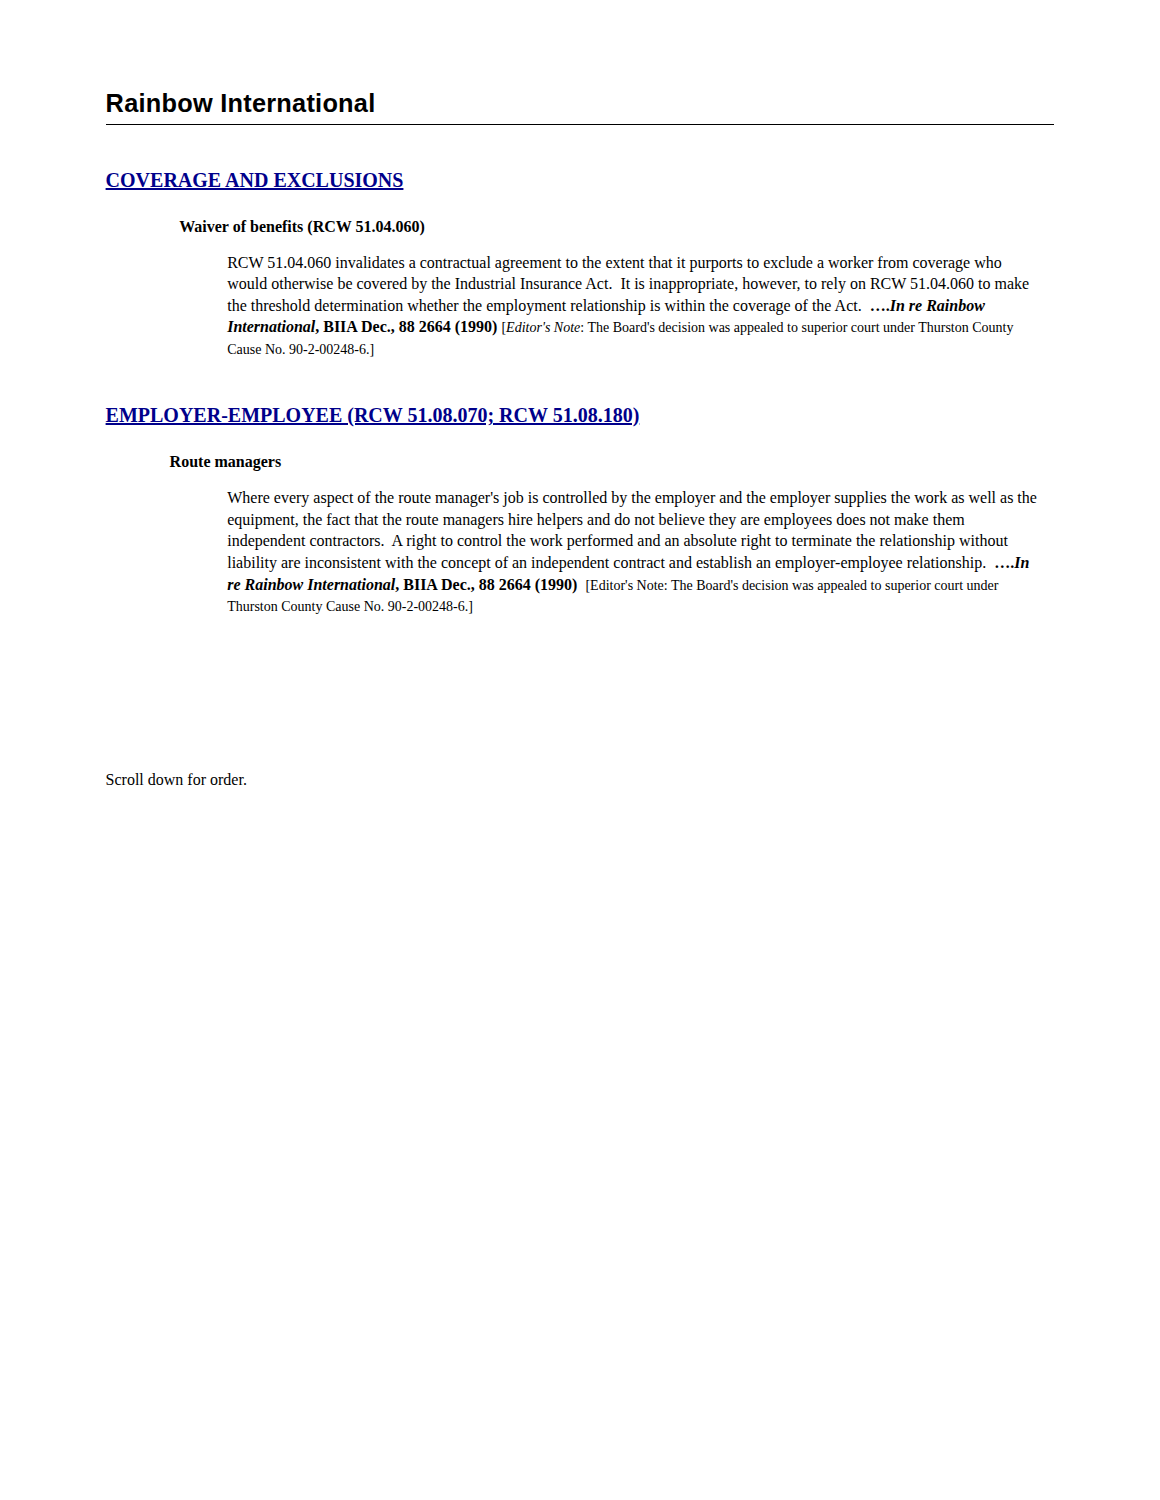Rainbow International
COVERAGE AND EXCLUSIONS
Waiver of benefits (RCW 51.04.060)
RCW 51.04.060 invalidates a contractual agreement to the extent that it purports to exclude a worker from coverage who would otherwise be covered by the Industrial Insurance Act. It is inappropriate, however, to rely on RCW 51.04.060 to make the threshold determination whether the employment relationship is within the coverage of the Act. ….In re Rainbow International, BIIA Dec., 88 2664 (1990) [Editor's Note: The Board's decision was appealed to superior court under Thurston County Cause No. 90-2-00248-6.]
EMPLOYER-EMPLOYEE (RCW 51.08.070; RCW 51.08.180)
Route managers
Where every aspect of the route manager's job is controlled by the employer and the employer supplies the work as well as the equipment, the fact that the route managers hire helpers and do not believe they are employees does not make them independent contractors. A right to control the work performed and an absolute right to terminate the relationship without liability are inconsistent with the concept of an independent contract and establish an employer-employee relationship. ….In re Rainbow International, BIIA Dec., 88 2664 (1990) [Editor's Note: The Board's decision was appealed to superior court under Thurston County Cause No. 90-2-00248-6.]
Scroll down for order.